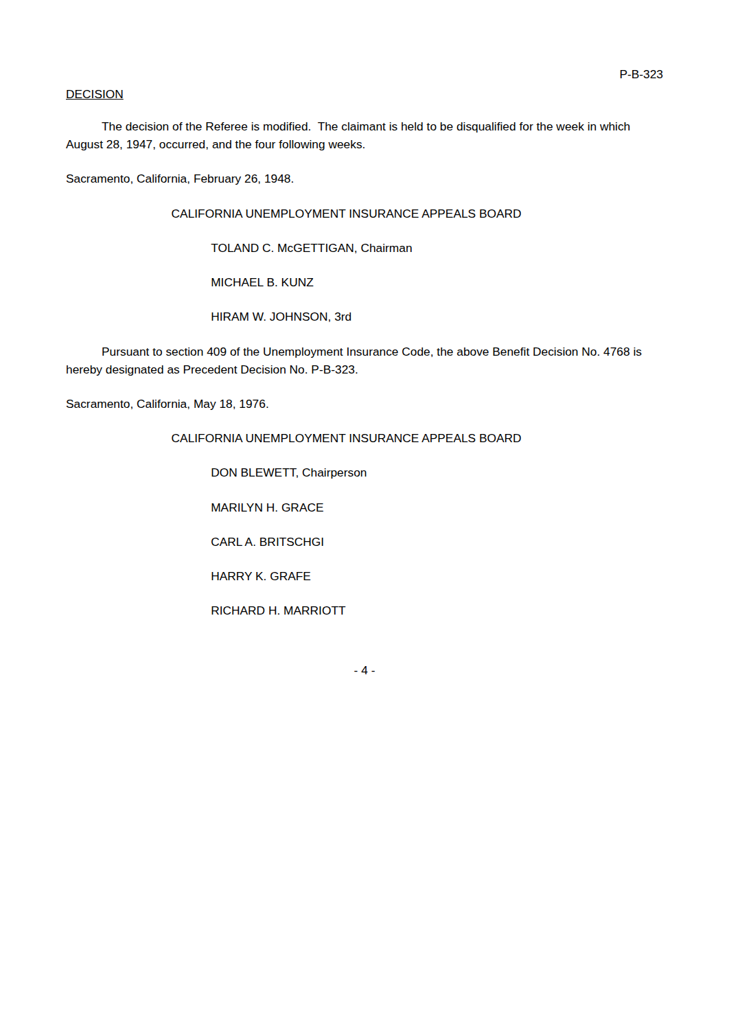P-B-323
DECISION
The decision of the Referee is modified. The claimant is held to be disqualified for the week in which August 28, 1947, occurred, and the four following weeks.
Sacramento, California, February 26, 1948.
CALIFORNIA UNEMPLOYMENT INSURANCE APPEALS BOARD
TOLAND C. McGETTIGAN, Chairman
MICHAEL B. KUNZ
HIRAM W. JOHNSON, 3rd
Pursuant to section 409 of the Unemployment Insurance Code, the above Benefit Decision No. 4768 is hereby designated as Precedent Decision No. P-B-323.
Sacramento, California, May 18, 1976.
CALIFORNIA UNEMPLOYMENT INSURANCE APPEALS BOARD
DON BLEWETT, Chairperson
MARILYN H. GRACE
CARL A. BRITSCHGI
HARRY K. GRAFE
RICHARD H. MARRIOTT
- 4 -